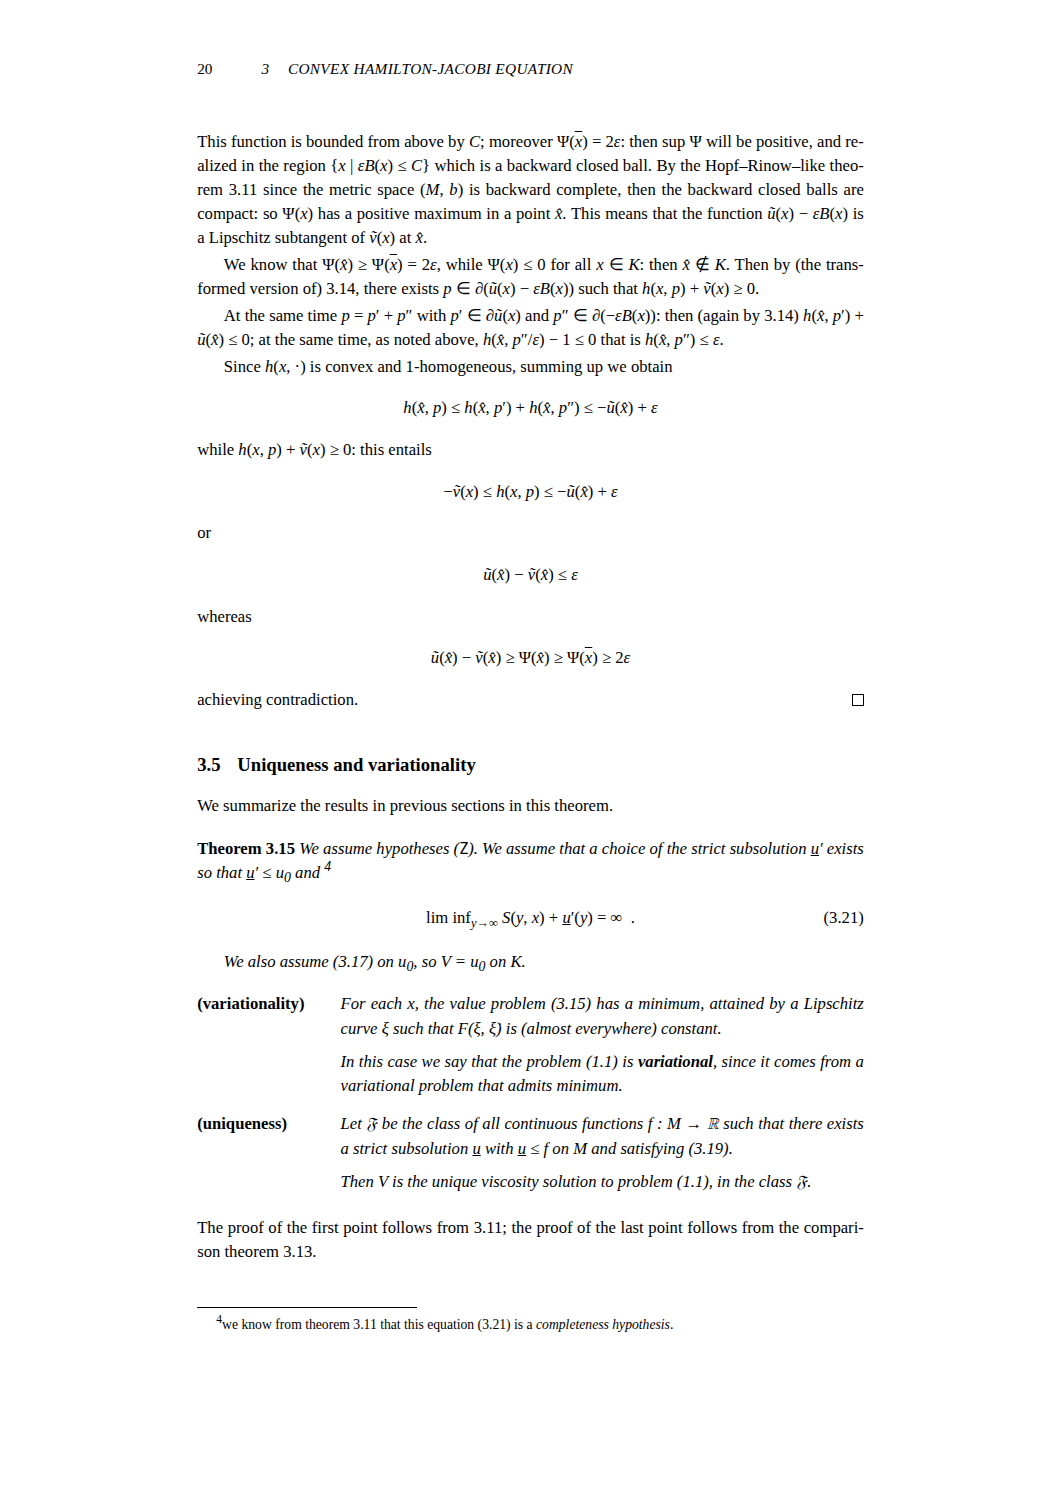20 3 CONVEX HAMILTON-JACOBI EQUATION
This function is bounded from above by C; moreover Ψ(x) = 2ε: then sup Ψ will be positive, and realized in the region {x | εB(x) ≤ C} which is a backward closed ball. By the Hopf–Rinow–like theorem 3.11 since the metric space (M, b) is backward complete, then the backward closed balls are compact: so Ψ(x) has a positive maximum in a point x̂. This means that the function ũ(x) − εB(x) is a Lipschitz subtangent of ṽ(x) at x̂.
We know that Ψ(x̂) ≥ Ψ(x) = 2ε, while Ψ(x) ≤ 0 for all x ∈ K: then x̂ ∉ K. Then by (the transformed version of) 3.14, there exists p ∈ ∂(ũ(x) − εB(x)) such that h(x, p) + ṽ(x) ≥ 0.
At the same time p = p′ + p″ with p′ ∈ ∂ũ(x) and p″ ∈ ∂(−εB(x)): then (again by 3.14) h(x̂, p′) + ũ(x̂) ≤ 0; at the same time, as noted above, h(x̂, p″/ε) − 1 ≤ 0 that is h(x̂, p″) ≤ ε.
Since h(x, ·) is convex and 1-homogeneous, summing up we obtain
h(x̂, p) ≤ h(x̂, p′) + h(x̂, p″) ≤ −ũ(x̂) + ε
while h(x, p) + ṽ(x) ≥ 0: this entails
−ṽ(x) ≤ h(x, p) ≤ −ũ(x̂) + ε
or
ũ(x̂) − ṽ(x̂) ≤ ε
whereas
ũ(x̂) − ṽ(x̂) ≥ Ψ(x̂) ≥ Ψ(x) ≥ 2ε
achieving contradiction.
3.5 Uniqueness and variationality
We summarize the results in previous sections in this theorem.
Theorem 3.15 We assume hypotheses (Z). We assume that a choice of the strict subsolution u′ exists so that u′ ≤ u0 and 4
lim infy→∞ S(y, x) + u′(y) = ∞ . (3.21)
We also assume (3.17) on u0, so V = u0 on K.
(variationality)
For each x, the value problem (3.15) has a minimum, attained by a Lipschitz curve ξ such that F(ξ, ξ̇) is (almost everywhere) constant.
In this case we say that the problem (1.1) is variational, since it comes from a variational problem that admits minimum.
(uniqueness)
Let 𝔉 be the class of all continuous functions f : M → ℝ such that there exists a strict subsolution u with u ≤ f on M and satisfying (3.19).
Then V is the unique viscosity solution to problem (1.1), in the class 𝔉.
The proof of the first point follows from 3.11; the proof of the last point follows from the comparison theorem 3.13.
4we know from theorem 3.11 that this equation (3.21) is a completeness hypothesis.